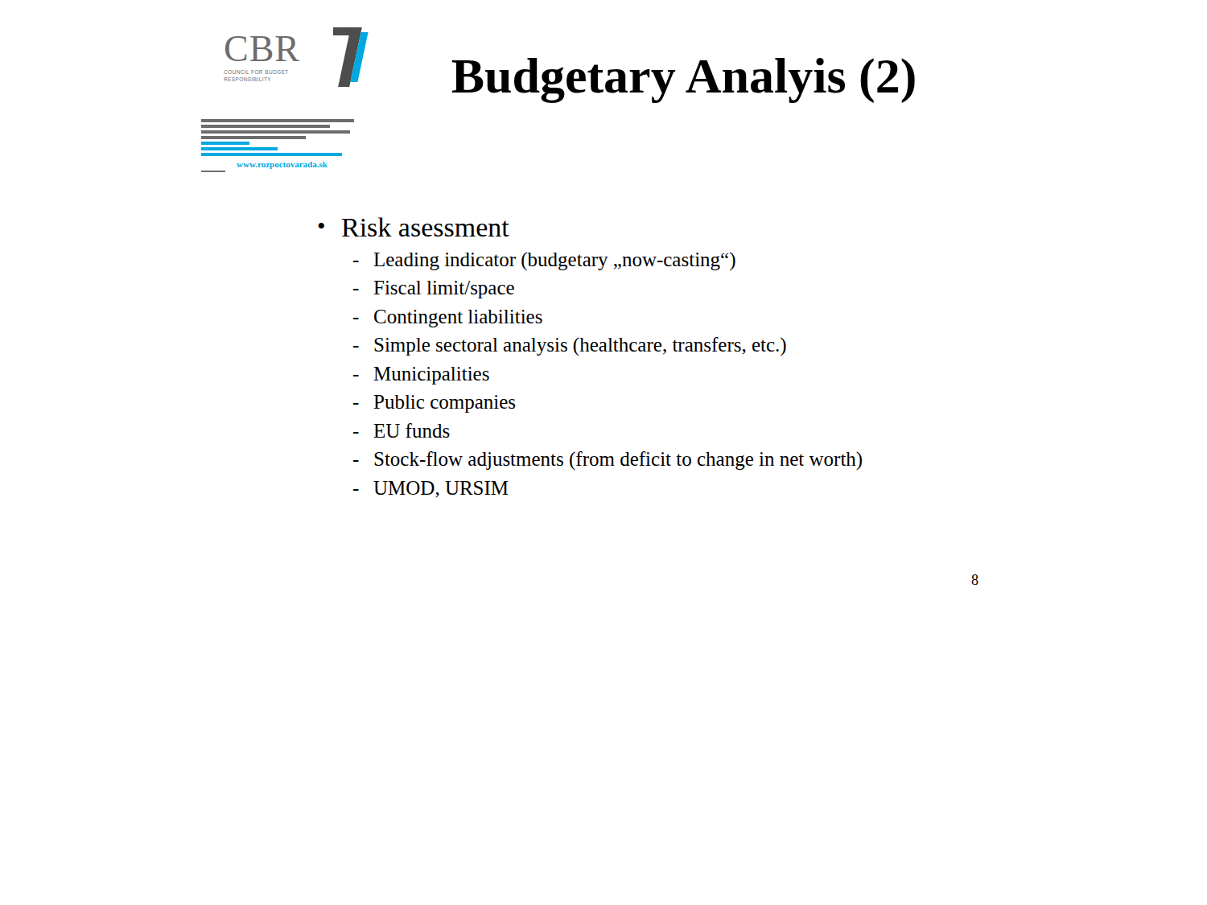CBR
COUNCIL FOR BUDGET
RESPONSIBILITY
www.rozpoctovarada.sk
Budgetary Analyis (2)
Risk asessment
Leading indicator (budgetary „now-casting“)
Fiscal limit/space
Contingent liabilities
Simple sectoral analysis (healthcare, transfers, etc.)
Municipalities
Public companies
EU funds
Stock-flow adjustments (from deficit to change in net worth)
UMOD, URSIM
8